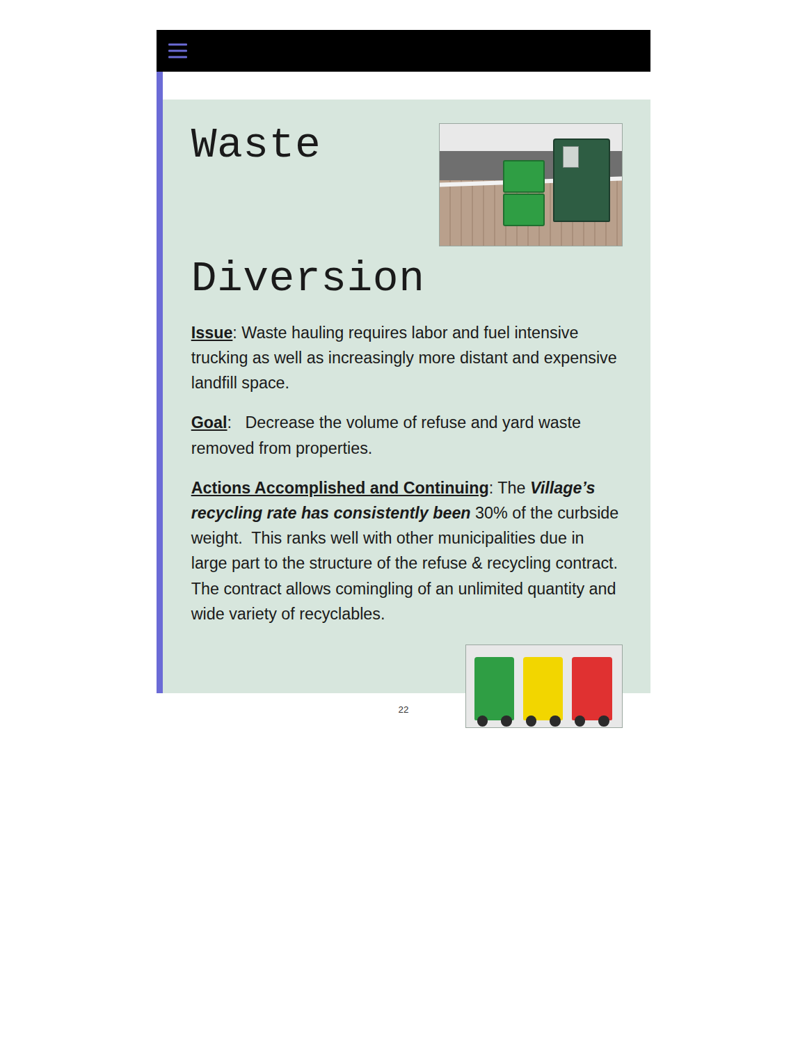Waste
Diversion
Issue: Waste hauling requires labor and fuel intensive trucking as well as increasingly more distant and expensive landfill space.
Goal: Decrease the volume of refuse and yard waste removed from properties.
Actions Accomplished and Continuing: The Village’s recycling rate has consistently been 30% of the curbside weight. This ranks well with other municipalities due in large part to the structure of the refuse & recycling contract. The contract allows comingling of an unlimited quantity and wide variety of recyclables.
22